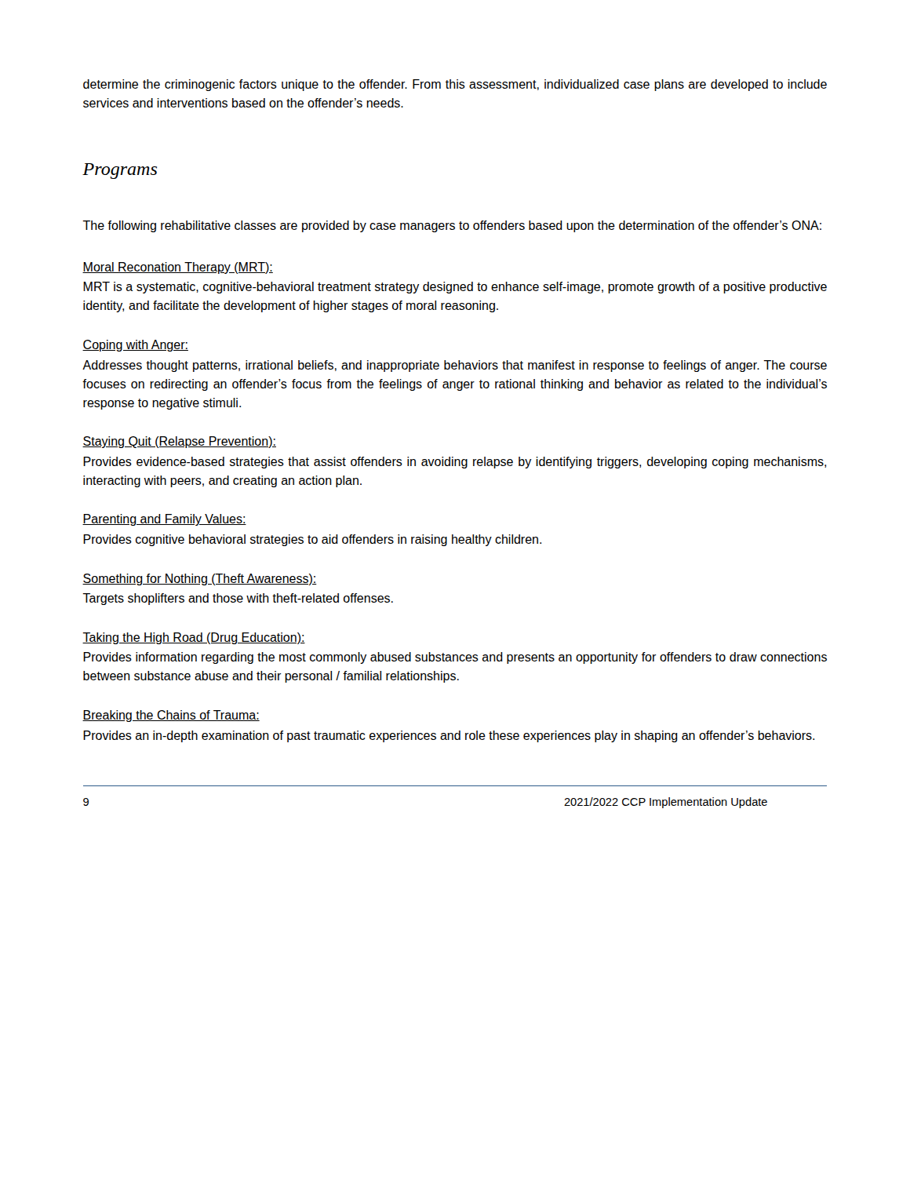determine the criminogenic factors unique to the offender. From this assessment, individualized case plans are developed to include services and interventions based on the offender’s needs.
Programs
The following rehabilitative classes are provided by case managers to offenders based upon the determination of the offender’s ONA:
Moral Reconation Therapy (MRT):
MRT is a systematic, cognitive-behavioral treatment strategy designed to enhance self-image, promote growth of a positive productive identity, and facilitate the development of higher stages of moral reasoning.
Coping with Anger:
Addresses thought patterns, irrational beliefs, and inappropriate behaviors that manifest in response to feelings of anger. The course focuses on redirecting an offender’s focus from the feelings of anger to rational thinking and behavior as related to the individual’s response to negative stimuli.
Staying Quit (Relapse Prevention):
Provides evidence-based strategies that assist offenders in avoiding relapse by identifying triggers, developing coping mechanisms, interacting with peers, and creating an action plan.
Parenting and Family Values:
Provides cognitive behavioral strategies to aid offenders in raising healthy children.
Something for Nothing (Theft Awareness):
Targets shoplifters and those with theft-related offenses.
Taking the High Road (Drug Education):
Provides information regarding the most commonly abused substances and presents an opportunity for offenders to draw connections between substance abuse and their personal / familial relationships.
Breaking the Chains of Trauma:
Provides an in-depth examination of past traumatic experiences and role these experiences play in shaping an offender’s behaviors.
9 2021/2022 CCP Implementation Update